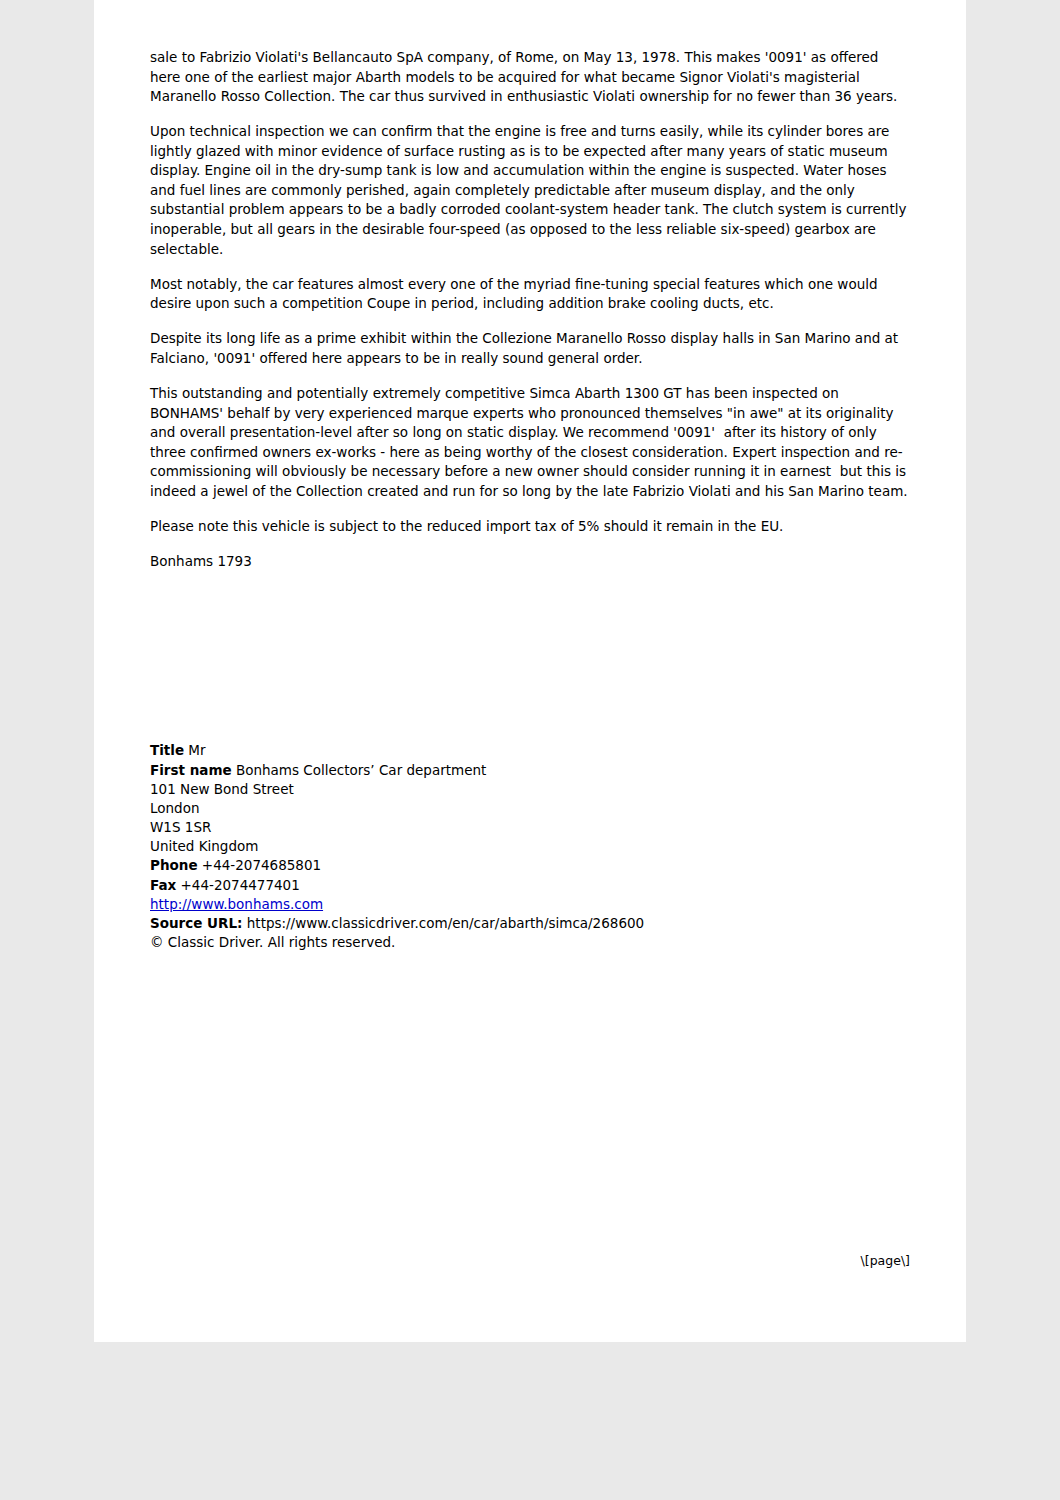sale to Fabrizio Violati's Bellancauto SpA company, of Rome, on May 13, 1978. This makes '0091' as offered here one of the earliest major Abarth models to be acquired for what became Signor Violati's magisterial Maranello Rosso Collection. The car thus survived in enthusiastic Violati ownership for no fewer than 36 years.
Upon technical inspection we can confirm that the engine is free and turns easily, while its cylinder bores are lightly glazed with minor evidence of surface rusting as is to be expected after many years of static museum display. Engine oil in the dry-sump tank is low and accumulation within the engine is suspected. Water hoses and fuel lines are commonly perished, again completely predictable after museum display, and the only substantial problem appears to be a badly corroded coolant-system header tank. The clutch system is currently inoperable, but all gears in the desirable four-speed (as opposed to the less reliable six-speed) gearbox are selectable.
Most notably, the car features almost every one of the myriad fine-tuning special features which one would desire upon such a competition Coupe in period, including addition brake cooling ducts, etc.
Despite its long life as a prime exhibit within the Collezione Maranello Rosso display halls in San Marino and at Falciano, '0091' offered here appears to be in really sound general order.
This outstanding and potentially extremely competitive Simca Abarth 1300 GT has been inspected on BONHAMS' behalf by very experienced marque experts who pronounced themselves "in awe" at its originality and overall presentation-level after so long on static display. We recommend '0091' after its history of only three confirmed owners ex-works - here as being worthy of the closest consideration. Expert inspection and re-commissioning will obviously be necessary before a new owner should consider running it in earnest but this is indeed a jewel of the Collection created and run for so long by the late Fabrizio Violati and his San Marino team.
Please note this vehicle is subject to the reduced import tax of 5% should it remain in the EU.
Bonhams 1793
Title Mr
First name Bonhams Collectors’ Car department
101 New Bond Street
London
W1S 1SR
United Kingdom
Phone +44-2074685801
Fax +44-2074477401
http://www.bonhams.com
Source URL: https://www.classicdriver.com/en/car/abarth/simca/268600
© Classic Driver. All rights reserved.
\[page\]